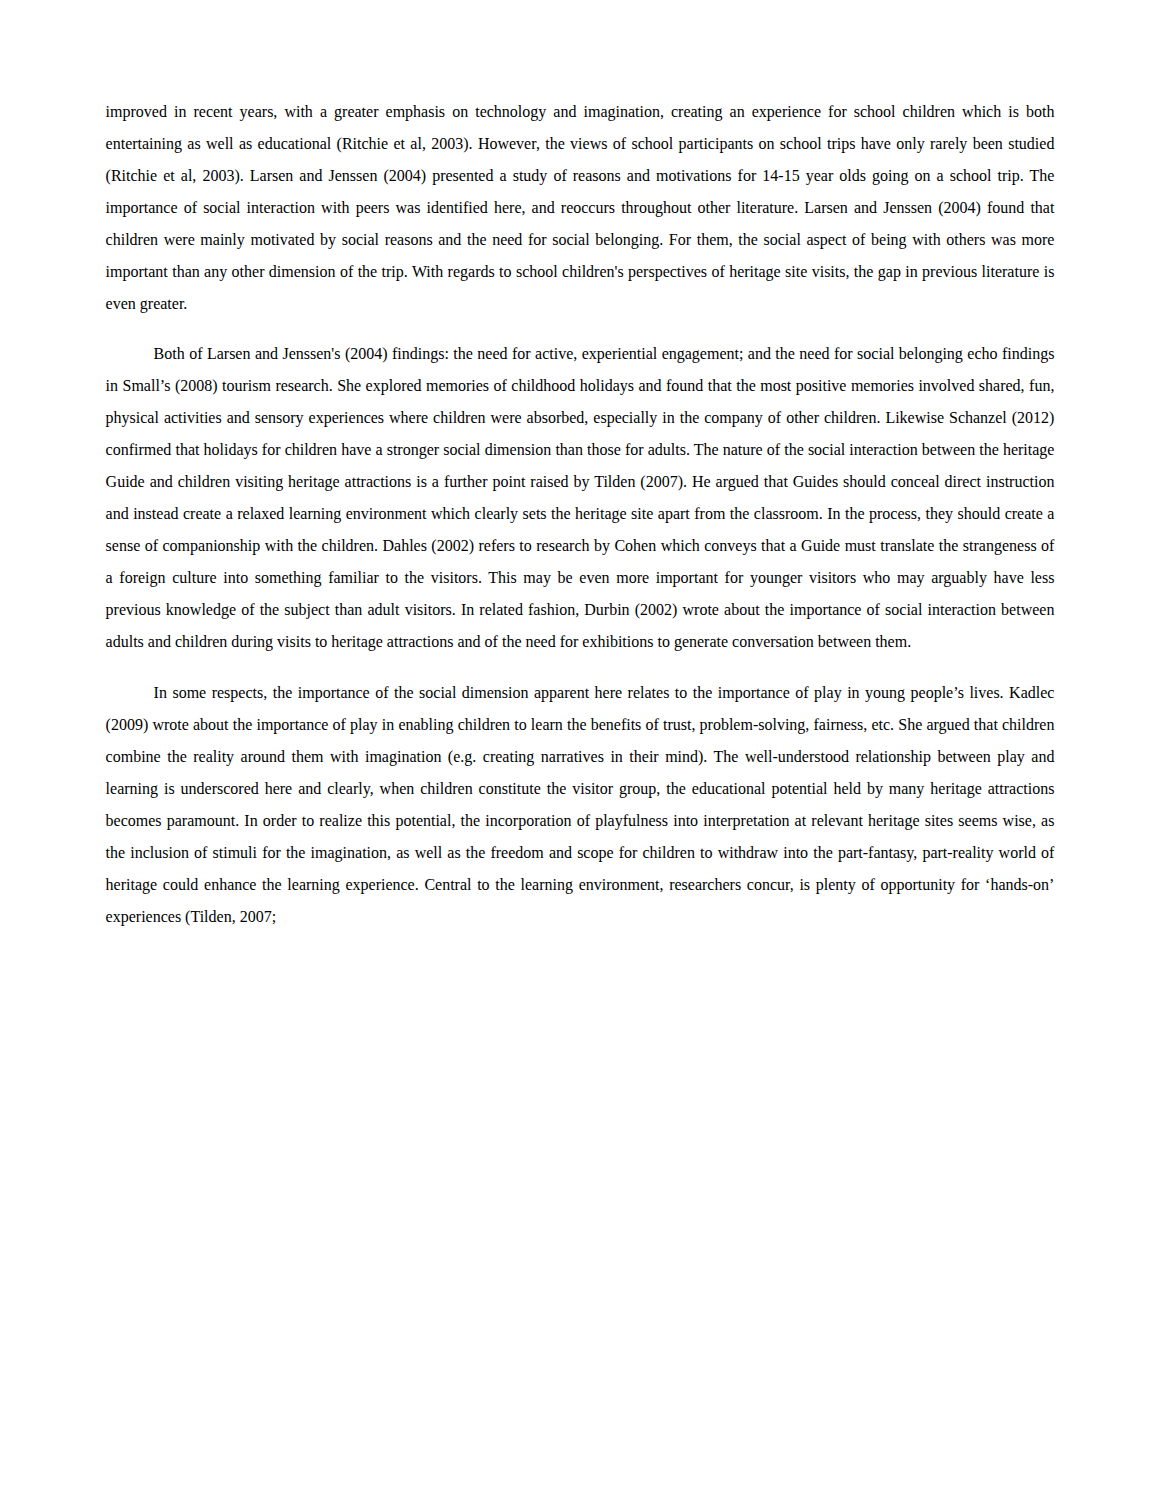improved in recent years, with a greater emphasis on technology and imagination, creating an experience for school children which is both entertaining as well as educational (Ritchie et al, 2003). However, the views of school participants on school trips have only rarely been studied (Ritchie et al, 2003). Larsen and Jenssen (2004) presented a study of reasons and motivations for 14-15 year olds going on a school trip. The importance of social interaction with peers was identified here, and reoccurs throughout other literature. Larsen and Jenssen (2004) found that children were mainly motivated by social reasons and the need for social belonging. For them, the social aspect of being with others was more important than any other dimension of the trip. With regards to school children's perspectives of heritage site visits, the gap in previous literature is even greater.
Both of Larsen and Jenssen's (2004) findings: the need for active, experiential engagement; and the need for social belonging echo findings in Small’s (2008) tourism research. She explored memories of childhood holidays and found that the most positive memories involved shared, fun, physical activities and sensory experiences where children were absorbed, especially in the company of other children. Likewise Schanzel (2012) confirmed that holidays for children have a stronger social dimension than those for adults. The nature of the social interaction between the heritage Guide and children visiting heritage attractions is a further point raised by Tilden (2007). He argued that Guides should conceal direct instruction and instead create a relaxed learning environment which clearly sets the heritage site apart from the classroom. In the process, they should create a sense of companionship with the children. Dahles (2002) refers to research by Cohen which conveys that a Guide must translate the strangeness of a foreign culture into something familiar to the visitors. This may be even more important for younger visitors who may arguably have less previous knowledge of the subject than adult visitors. In related fashion, Durbin (2002) wrote about the importance of social interaction between adults and children during visits to heritage attractions and of the need for exhibitions to generate conversation between them.
In some respects, the importance of the social dimension apparent here relates to the importance of play in young people’s lives. Kadlec (2009) wrote about the importance of play in enabling children to learn the benefits of trust, problem-solving, fairness, etc. She argued that children combine the reality around them with imagination (e.g. creating narratives in their mind). The well-understood relationship between play and learning is underscored here and clearly, when children constitute the visitor group, the educational potential held by many heritage attractions becomes paramount. In order to realize this potential, the incorporation of playfulness into interpretation at relevant heritage sites seems wise, as the inclusion of stimuli for the imagination, as well as the freedom and scope for children to withdraw into the part-fantasy, part-reality world of heritage could enhance the learning experience. Central to the learning environment, researchers concur, is plenty of opportunity for ‘hands-on’ experiences (Tilden, 2007;